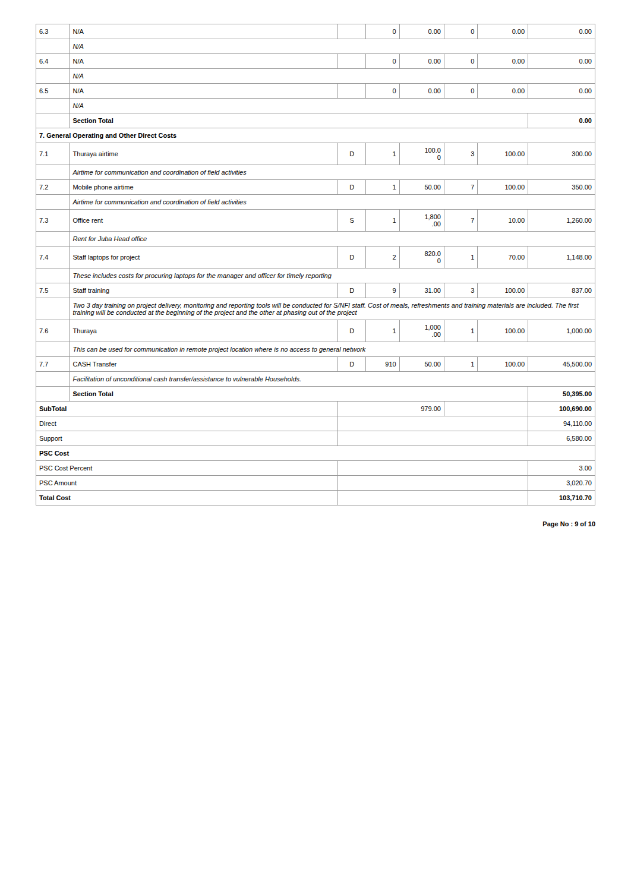| 6.3 | N/A | | 0 | 0.00 | 0 | 0.00 | 0.00 |
| | N/A |
| 6.4 | N/A | | 0 | 0.00 | 0 | 0.00 | 0.00 |
| | N/A |
| 6.5 | N/A | | 0 | 0.00 | 0 | 0.00 | 0.00 |
| | N/A |
| | Section Total | 0.00 |
| 7. General Operating and Other Direct Costs |
| 7.1 | Thuraya airtime | D | 1 | 100.0 0 | 3 | 100.00 | 300.00 |
| | Airtime for communication and coordination of field activities |
| 7.2 | Mobile phone airtime | D | 1 | 50.00 | 7 | 100.00 | 350.00 |
| | Airtime for communication and coordination of field activities |
| 7.3 | Office rent | S | 1 | 1,800 .00 | 7 | 10.00 | 1,260.00 |
| | Rent for Juba Head office |
| 7.4 | Staff laptops for project | D | 2 | 820.0 0 | 1 | 70.00 | 1,148.00 |
| | These includes costs for procuring laptops for the manager and officer for timely reporting |
| 7.5 | Staff training | D | 9 | 31.00 | 3 | 100.00 | 837.00 |
| | Two 3 day training on project delivery, monitoring and reporting tools will be conducted for S/NFI staff. Cost of meals, refreshments and training materials are included. The first training will be conducted at the beginning of the project and the other at phasing out of the project |
| 7.6 | Thuraya | D | 1 | 1,000 .00 | 1 | 100.00 | 1,000.00 |
| | This can be used for communication in remote project location where is no access to general network |
| 7.7 | CASH Transfer | D | 910 | 50.00 | 1 | 100.00 | 45,500.00 |
| | Facilitation of unconditional cash transfer/assistance to vulnerable Households. |
| | Section Total | 50,395.00 |
| SubTotal | 979.00 | | 100,690.00 |
| Direct | | 94,110.00 |
| Support | | 6,580.00 |
| PSC Cost |
| PSC Cost Percent | | 3.00 |
| PSC Amount | | 3,020.70 |
| Total Cost | | 103,710.70 |
Page No : 9 of 10